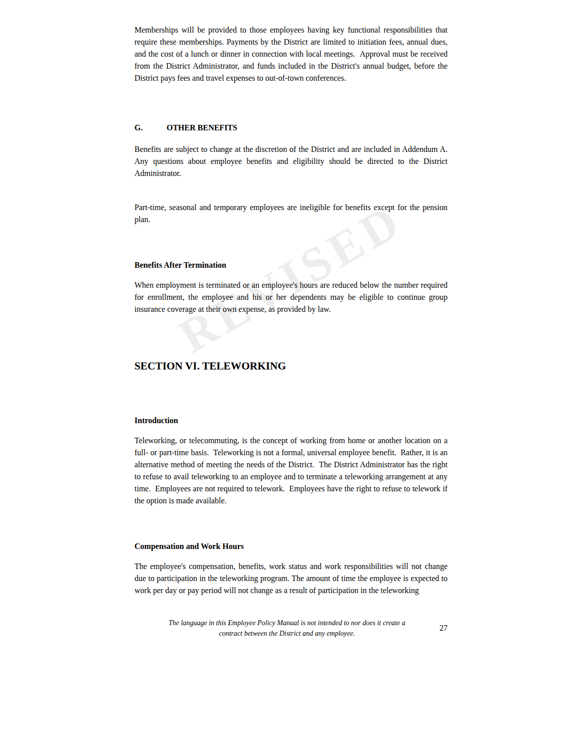REVISED
Memberships will be provided to those employees having key functional responsibilities that require these memberships. Payments by the District are limited to initiation fees, annual dues, and the cost of a lunch or dinner in connection with local meetings. Approval must be received from the District Administrator, and funds included in the District's annual budget, before the District pays fees and travel expenses to out-of-town conferences.
G. OTHER BENEFITS
Benefits are subject to change at the discretion of the District and are included in Addendum A. Any questions about employee benefits and eligibility should be directed to the District Administrator.
Part-time, seasonal and temporary employees are ineligible for benefits except for the pension plan.
Benefits After Termination
When employment is terminated or an employee's hours are reduced below the number required for enrollment, the employee and his or her dependents may be eligible to continue group insurance coverage at their own expense, as provided by law.
SECTION VI. TELEWORKING
Introduction
Teleworking, or telecommuting, is the concept of working from home or another location on a full- or part-time basis. Teleworking is not a formal, universal employee benefit. Rather, it is an alternative method of meeting the needs of the District. The District Administrator has the right to refuse to avail teleworking to an employee and to terminate a teleworking arrangement at any time. Employees are not required to telework. Employees have the right to refuse to telework if the option is made available.
Compensation and Work Hours
The employee's compensation, benefits, work status and work responsibilities will not change due to participation in the teleworking program. The amount of time the employee is expected to work per day or pay period will not change as a result of participation in the teleworking
27 The language in this Employee Policy Manual is not intended to nor does it create a contract between the District and any employee.